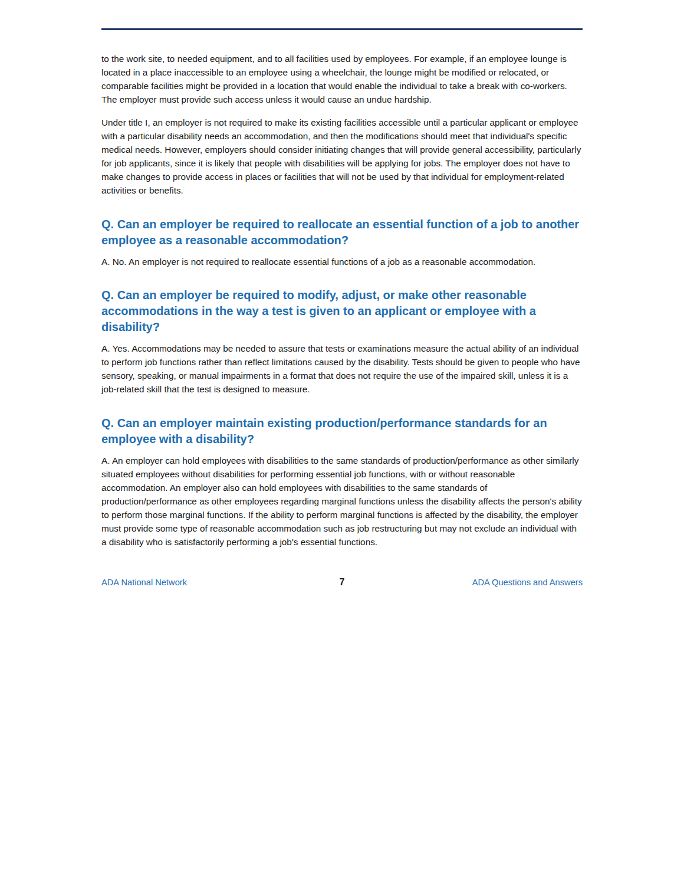to the work site, to needed equipment, and to all facilities used by employees. For example, if an employee lounge is located in a place inaccessible to an employee using a wheelchair, the lounge might be modified or relocated, or comparable facilities might be provided in a location that would enable the individual to take a break with co-workers. The employer must provide such access unless it would cause an undue hardship.
Under title I, an employer is not required to make its existing facilities accessible until a particular applicant or employee with a particular disability needs an accommodation, and then the modifications should meet that individual's specific medical needs. However, employers should consider initiating changes that will provide general accessibility, particularly for job applicants, since it is likely that people with disabilities will be applying for jobs. The employer does not have to make changes to provide access in places or facilities that will not be used by that individual for employment-related activities or benefits.
Q. Can an employer be required to reallocate an essential function of a job to another employee as a reasonable accommodation?
A. No. An employer is not required to reallocate essential functions of a job as a reasonable accommodation.
Q. Can an employer be required to modify, adjust, or make other reasonable accommodations in the way a test is given to an applicant or employee with a disability?
A. Yes. Accommodations may be needed to assure that tests or examinations measure the actual ability of an individual to perform job functions rather than reflect limitations caused by the disability. Tests should be given to people who have sensory, speaking, or manual impairments in a format that does not require the use of the impaired skill, unless it is a job-related skill that the test is designed to measure.
Q. Can an employer maintain existing production/performance standards for an employee with a disability?
A. An employer can hold employees with disabilities to the same standards of production/performance as other similarly situated employees without disabilities for performing essential job functions, with or without reasonable accommodation. An employer also can hold employees with disabilities to the same standards of production/performance as other employees regarding marginal functions unless the disability affects the person's ability to perform those marginal functions. If the ability to perform marginal functions is affected by the disability, the employer must provide some type of reasonable accommodation such as job restructuring but may not exclude an individual with a disability who is satisfactorily performing a job's essential functions.
ADA National Network
7
ADA Questions and Answers